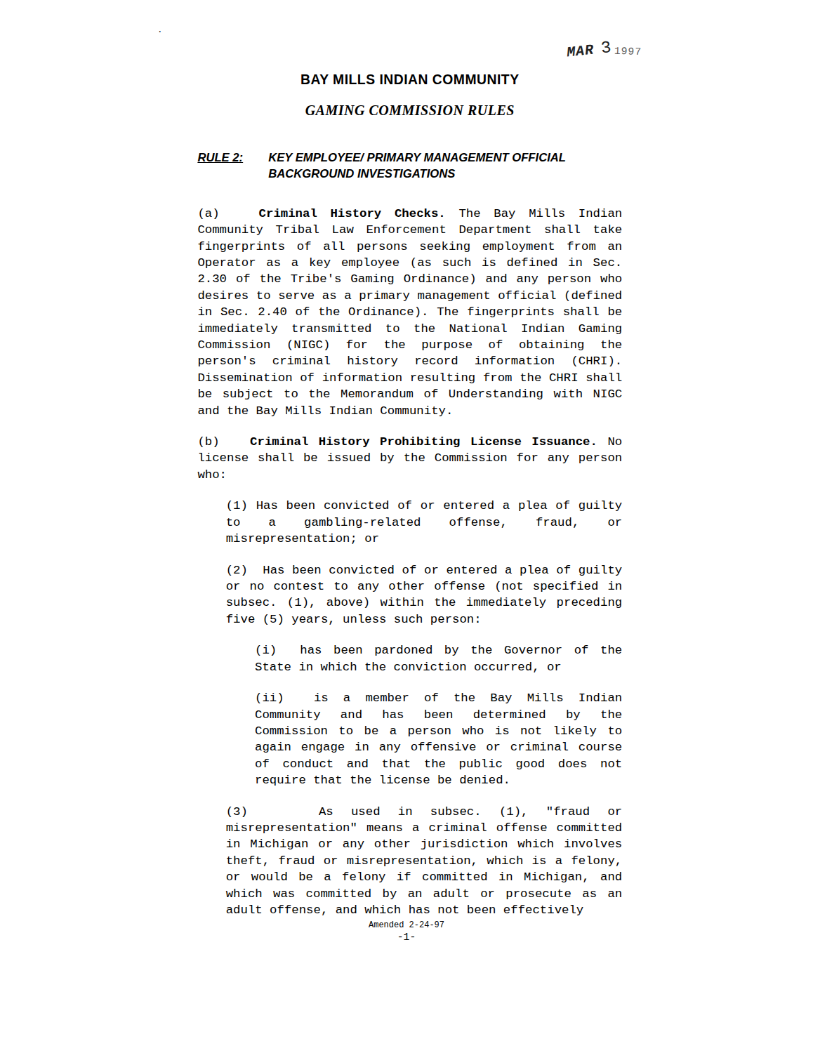.
MAR 31997
BAY MILLS INDIAN COMMUNITY
GAMING COMMISSION RULES
RULE 2: KEY EMPLOYEE/ PRIMARY MANAGEMENT OFFICIAL
BACKGROUND INVESTIGATIONS
(a) Criminal History Checks. The Bay Mills Indian Community Tribal Law Enforcement Department shall take fingerprints of all persons seeking employment from an Operator as a key employee (as such is defined in Sec. 2.30 of the Tribe's Gaming Ordinance) and any person who desires to serve as a primary management official (defined in Sec. 2.40 of the Ordinance). The fingerprints shall be immediately transmitted to the National Indian Gaming Commission (NIGC) for the purpose of obtaining the person's criminal history record information (CHRI). Dissemination of information resulting from the CHRI shall be subject to the Memorandum of Understanding with NIGC and the Bay Mills Indian Community.
(b) Criminal History Prohibiting License Issuance. No license shall be issued by the Commission for any person who:
(1) Has been convicted of or entered a plea of guilty to a gambling-related offense, fraud, or misrepresentation; or
(2) Has been convicted of or entered a plea of guilty or no contest to any other offense (not specified in subsec. (1), above) within the immediately preceding five (5) years, unless such person:
(i) has been pardoned by the Governor of the State in which the conviction occurred, or
(ii) is a member of the Bay Mills Indian Community and has been determined by the Commission to be a person who is not likely to again engage in any offensive or criminal course of conduct and that the public good does not require that the license be denied.
(3) As used in subsec. (1), "fraud or misrepresentation" means a criminal offense committed in Michigan or any other jurisdiction which involves theft, fraud or misrepresentation, which is a felony, or would be a felony if committed in Michigan, and which was committed by an adult or prosecute as an adult offense, and which has not been effectively
Amended 2-24-97
-1-